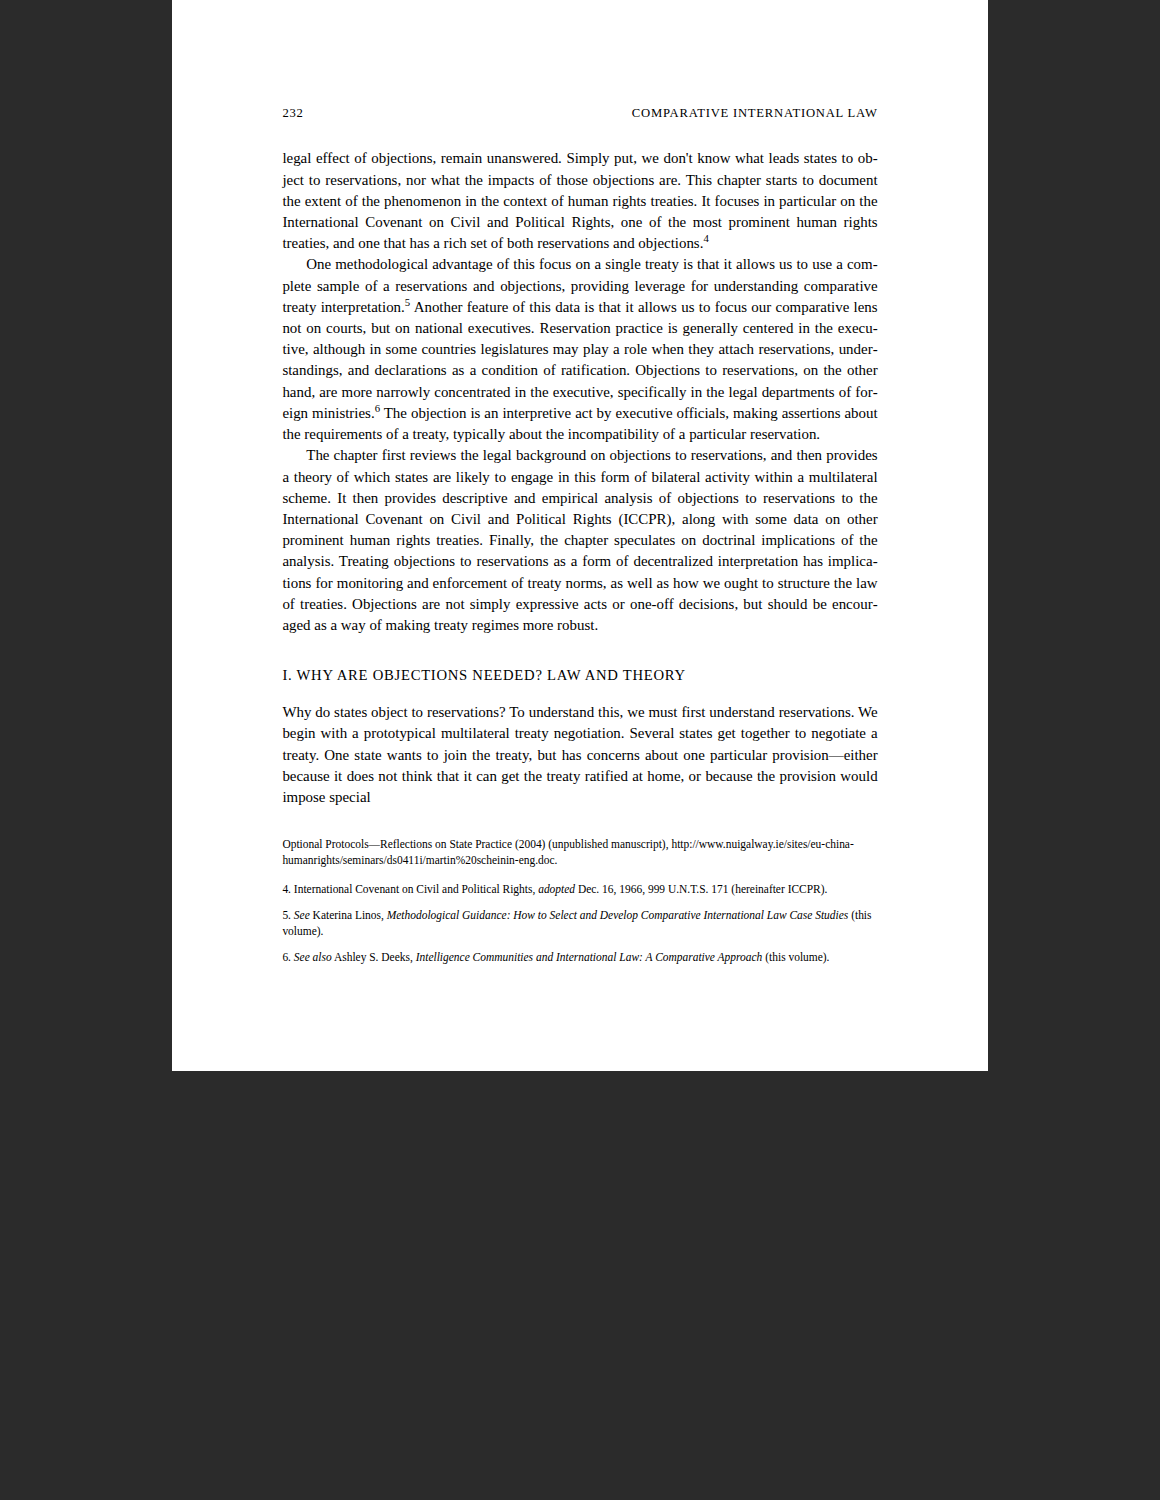232 Comparative International Law
legal effect of objections, remain unanswered. Simply put, we don't know what leads states to object to reservations, nor what the impacts of those objections are. This chapter starts to document the extent of the phenomenon in the context of human rights treaties. It focuses in particular on the International Covenant on Civil and Political Rights, one of the most prominent human rights treaties, and one that has a rich set of both reservations and objections.4
One methodological advantage of this focus on a single treaty is that it allows us to use a complete sample of a reservations and objections, providing leverage for understanding comparative treaty interpretation.5 Another feature of this data is that it allows us to focus our comparative lens not on courts, but on national executives. Reservation practice is generally centered in the executive, although in some countries legislatures may play a role when they attach reservations, understandings, and declarations as a condition of ratification. Objections to reservations, on the other hand, are more narrowly concentrated in the executive, specifically in the legal departments of foreign ministries.6 The objection is an interpretive act by executive officials, making assertions about the requirements of a treaty, typically about the incompatibility of a particular reservation.
The chapter first reviews the legal background on objections to reservations, and then provides a theory of which states are likely to engage in this form of bilateral activity within a multilateral scheme. It then provides descriptive and empirical analysis of objections to reservations to the International Covenant on Civil and Political Rights (ICCPR), along with some data on other prominent human rights treaties. Finally, the chapter speculates on doctrinal implications of the analysis. Treating objections to reservations as a form of decentralized interpretation has implications for monitoring and enforcement of treaty norms, as well as how we ought to structure the law of treaties. Objections are not simply expressive acts or one-off decisions, but should be encouraged as a way of making treaty regimes more robust.
I. Why Are Objections Needed? Law and Theory
Why do states object to reservations? To understand this, we must first understand reservations. We begin with a prototypical multilateral treaty negotiation. Several states get together to negotiate a treaty. One state wants to join the treaty, but has concerns about one particular provision—either because it does not think that it can get the treaty ratified at home, or because the provision would impose special
Optional Protocols—Reflections on State Practice (2004) (unpublished manuscript), http://www.nuigalway.ie/sites/eu-china-humanrights/seminars/ds0411i/martin%20scheinin-eng.doc.
4. International Covenant on Civil and Political Rights, adopted Dec. 16, 1966, 999 U.N.T.S. 171 (hereinafter ICCPR).
5. See Katerina Linos, Methodological Guidance: How to Select and Develop Comparative International Law Case Studies (this volume).
6. See also Ashley S. Deeks, Intelligence Communities and International Law: A Comparative Approach (this volume).